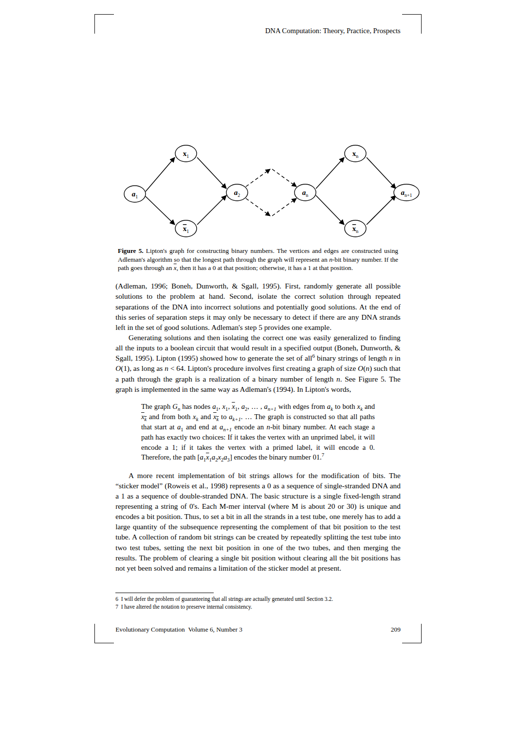DNA Computation: Theory, Practice, Prospects
a1 x1 x1 a2 an xn xn an+1
Figure 5. Lipton's graph for constructing binary numbers. The vertices and edges are constructed using Adleman's algorithm so that the longest path through the graph will represent an n-bit binary number. If the path goes through an x, then it has a 0 at that position; otherwise, it has a 1 at that position.
(Adleman, 1996; Boneh, Dunworth, & Sgall, 1995). First, randomly generate all possible solutions to the problem at hand. Second, isolate the correct solution through repeated separations of the DNA into incorrect solutions and potentially good solutions. At the end of this series of separation steps it may only be necessary to detect if there are any DNA strands left in the set of good solutions. Adleman's step 5 provides one example.
Generating solutions and then isolating the correct one was easily generalized to finding all the inputs to a boolean circuit that would result in a specified output (Boneh, Dunworth, & Sgall, 1995). Lipton (1995) showed how to generate the set of all6 binary strings of length n in O(1), as long as n < 64. Lipton's procedure involves first creating a graph of size O(n) such that a path through the graph is a realization of a binary number of length n. See Figure 5. The graph is implemented in the same way as Adleman's (1994). In Lipton's words,
The graph Gn has nodes a1, x1, x1, a2, … , an+1 with edges from ak to both xk and xk and from both xk and xk to ak+1. … The graph is constructed so that all paths that start at a1 and end at an+1 encode an n-bit binary number. At each stage a path has exactly two choices: If it takes the vertex with an unprimed label, it will encode a 1; if it takes the vertex with a primed label, it will encode a 0. Therefore, the path [a1x1a2x2a3] encodes the binary number 01.7
A more recent implementation of bit strings allows for the modification of bits. The “sticker model” (Roweis et al., 1998) represents a 0 as a sequence of single-stranded DNA and a 1 as a sequence of double-stranded DNA. The basic structure is a single fixed-length strand representing a string of 0's. Each M-mer interval (where M is about 20 or 30) is unique and encodes a bit position. Thus, to set a bit in all the strands in a test tube, one merely has to add a large quantity of the subsequence representing the complement of that bit position to the test tube. A collection of random bit strings can be created by repeatedly splitting the test tube into two test tubes, setting the next bit position in one of the two tubes, and then merging the results. The problem of clearing a single bit position without clearing all the bit positions has not yet been solved and remains a limitation of the sticker model at present.
6 I will defer the problem of guaranteeing that all strings are actually generated until Section 3.2.
7 I have altered the notation to preserve internal consistency.
Evolutionary Computation Volume 6, Number 3 209